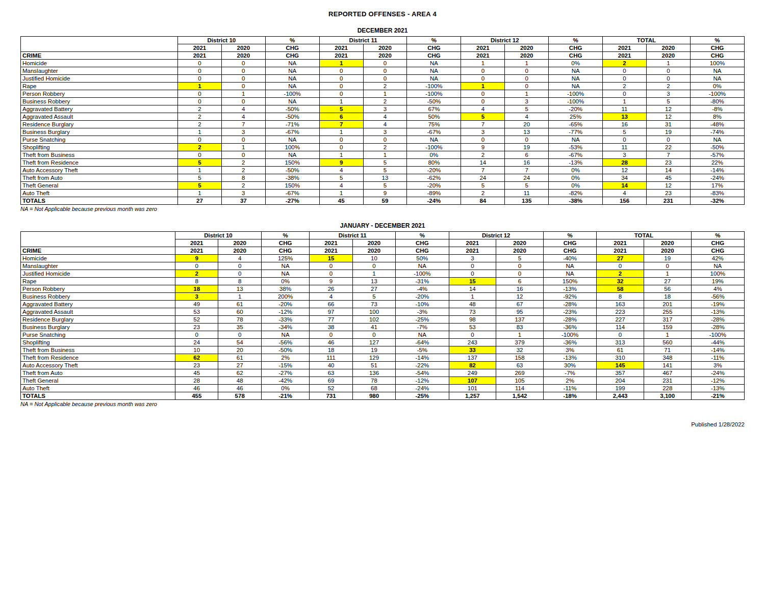REPORTED OFFENSES - AREA 4
DECEMBER 2021
| | District 10 | % | District 11 | % | District 12 | % | TOTAL | % |
| --- | --- | --- | --- | --- | --- | --- | --- | --- |
| 2021 | 2020 | CHG | 2021 | 2020 | CHG | 2021 | 2020 | CHG | 2021 | 2020 | CHG |
| CRIME | 2021 | 2020 | CHG | 2021 | 2020 | CHG | 2021 | 2020 | CHG | 2021 | 2020 | CHG |
| Homicide | 0 | 0 | NA | 1 | 0 | NA | 1 | 1 | 0% | 2 | 1 | 100% |
| Manslaughter | 0 | 0 | NA | 0 | 0 | NA | 0 | 0 | NA | 0 | 0 | NA |
| Justified Homicide | 0 | 0 | NA | 0 | 0 | NA | 0 | 0 | NA | 0 | 0 | NA |
| Rape | 1 | 0 | NA | 0 | 2 | -100% | 1 | 0 | NA | 2 | 2 | 0% |
| Person Robbery | 0 | 1 | -100% | 0 | 1 | -100% | 0 | 1 | -100% | 0 | 3 | -100% |
| Business Robbery | 0 | 0 | NA | 1 | 2 | -50% | 0 | 3 | -100% | 1 | 5 | -80% |
| Aggravated Battery | 2 | 4 | -50% | 5 | 3 | 67% | 4 | 5 | -20% | 11 | 12 | -8% |
| Aggravated Assault | 2 | 4 | -50% | 6 | 4 | 50% | 5 | 4 | 25% | 13 | 12 | 8% |
| Residence Burglary | 2 | 7 | -71% | 7 | 4 | 75% | 7 | 20 | -65% | 16 | 31 | -48% |
| Business Burglary | 1 | 3 | -67% | 1 | 3 | -67% | 3 | 13 | -77% | 5 | 19 | -74% |
| Purse Snatching | 0 | 0 | NA | 0 | 0 | NA | 0 | 0 | NA | 0 | 0 | NA |
| Shoplifting | 2 | 1 | 100% | 0 | 2 | -100% | 9 | 19 | -53% | 11 | 22 | -50% |
| Theft from Business | 0 | 0 | NA | 1 | 1 | 0% | 2 | 6 | -67% | 3 | 7 | -57% |
| Theft from Residence | 5 | 2 | 150% | 9 | 5 | 80% | 14 | 16 | -13% | 28 | 23 | 22% |
| Auto Accessory Theft | 1 | 2 | -50% | 4 | 5 | -20% | 7 | 7 | 0% | 12 | 14 | -14% |
| Theft from Auto | 5 | 8 | -38% | 5 | 13 | -62% | 24 | 24 | 0% | 34 | 45 | -24% |
| Theft General | 5 | 2 | 150% | 4 | 5 | -20% | 5 | 5 | 0% | 14 | 12 | 17% |
| Auto Theft | 1 | 3 | -67% | 1 | 9 | -89% | 2 | 11 | -82% | 4 | 23 | -83% |
| TOTALS | 27 | 37 | -27% | 45 | 59 | -24% | 84 | 135 | -38% | 156 | 231 | -32% |
NA = Not Applicable because previous month was zero
JANUARY - DECEMBER 2021
| | District 10 | % | District 11 | % | District 12 | % | TOTAL | % |
| --- | --- | --- | --- | --- | --- | --- | --- | --- |
| 2021 | 2020 | CHG | 2021 | 2020 | CHG | 2021 | 2020 | CHG | 2021 | 2020 | CHG |
| CRIME | 2021 | 2020 | CHG | 2021 | 2020 | CHG | 2021 | 2020 | CHG | 2021 | 2020 | CHG |
| Homicide | 9 | 4 | 125% | 15 | 10 | 50% | 3 | 5 | -40% | 27 | 19 | 42% |
| Manslaughter | 0 | 0 | NA | 0 | 0 | NA | 0 | 0 | NA | 0 | 0 | NA |
| Justified Homicide | 2 | 0 | NA | 0 | 1 | -100% | 0 | 0 | NA | 2 | 1 | 100% |
| Rape | 8 | 8 | 0% | 9 | 13 | -31% | 15 | 6 | 150% | 32 | 27 | 19% |
| Person Robbery | 18 | 13 | 38% | 26 | 27 | -4% | 14 | 16 | -13% | 58 | 56 | 4% |
| Business Robbery | 3 | 1 | 200% | 4 | 5 | -20% | 1 | 12 | -92% | 8 | 18 | -56% |
| Aggravated Battery | 49 | 61 | -20% | 66 | 73 | -10% | 48 | 67 | -28% | 163 | 201 | -19% |
| Aggravated Assault | 53 | 60 | -12% | 97 | 100 | -3% | 73 | 95 | -23% | 223 | 255 | -13% |
| Residence Burglary | 52 | 78 | -33% | 77 | 102 | -25% | 98 | 137 | -28% | 227 | 317 | -28% |
| Business Burglary | 23 | 35 | -34% | 38 | 41 | -7% | 53 | 83 | -36% | 114 | 159 | -28% |
| Purse Snatching | 0 | 0 | NA | 0 | 0 | NA | 0 | 1 | -100% | 0 | 1 | -100% |
| Shoplifting | 24 | 54 | -56% | 46 | 127 | -64% | 243 | 379 | -36% | 313 | 560 | -44% |
| Theft from Business | 10 | 20 | -50% | 18 | 19 | -5% | 33 | 32 | 3% | 61 | 71 | -14% |
| Theft from Residence | 62 | 61 | 2% | 111 | 129 | -14% | 137 | 158 | -13% | 310 | 348 | -11% |
| Auto Accessory Theft | 23 | 27 | -15% | 40 | 51 | -22% | 82 | 63 | 30% | 145 | 141 | 3% |
| Theft from Auto | 45 | 62 | -27% | 63 | 136 | -54% | 249 | 269 | -7% | 357 | 467 | -24% |
| Theft General | 28 | 48 | -42% | 69 | 78 | -12% | 107 | 105 | 2% | 204 | 231 | -12% |
| Auto Theft | 46 | 46 | 0% | 52 | 68 | -24% | 101 | 114 | -11% | 199 | 228 | -13% |
| TOTALS | 455 | 578 | -21% | 731 | 980 | -25% | 1,257 | 1,542 | -18% | 2,443 | 3,100 | -21% |
NA = Not Applicable because previous month was zero
Published 1/28/2022